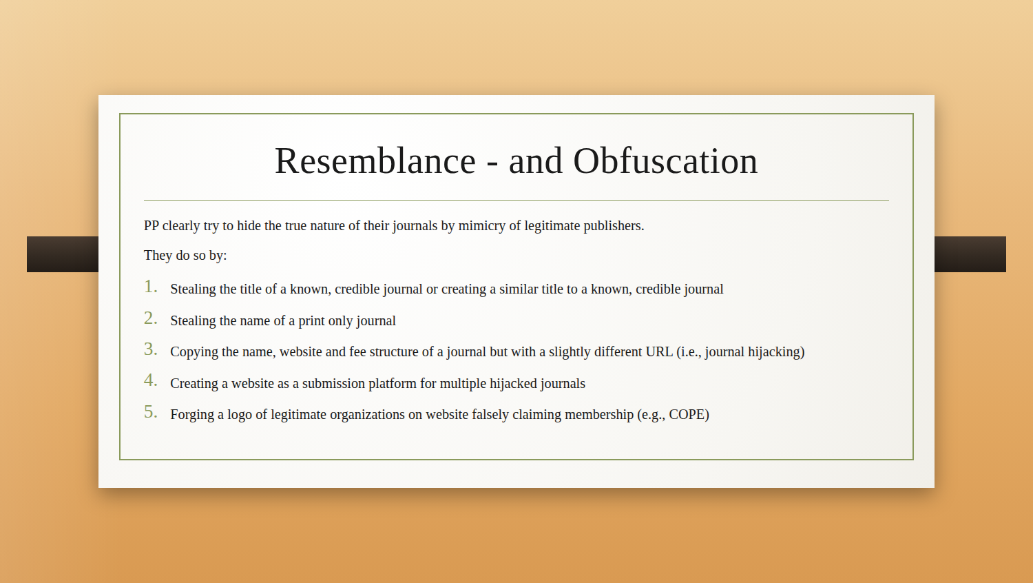Resemblance - and Obfuscation
PP clearly try to hide the true nature of their journals by mimicry of legitimate publishers.
They do so by:
Stealing the title of a known, credible journal or creating a similar title to a known, credible journal
Stealing the name of a print only journal
Copying the name, website and fee structure of a journal but with a slightly different URL (i.e., journal hijacking)
Creating a website as a submission platform for multiple hijacked journals
Forging a logo of legitimate organizations on website falsely claiming membership (e.g., COPE)